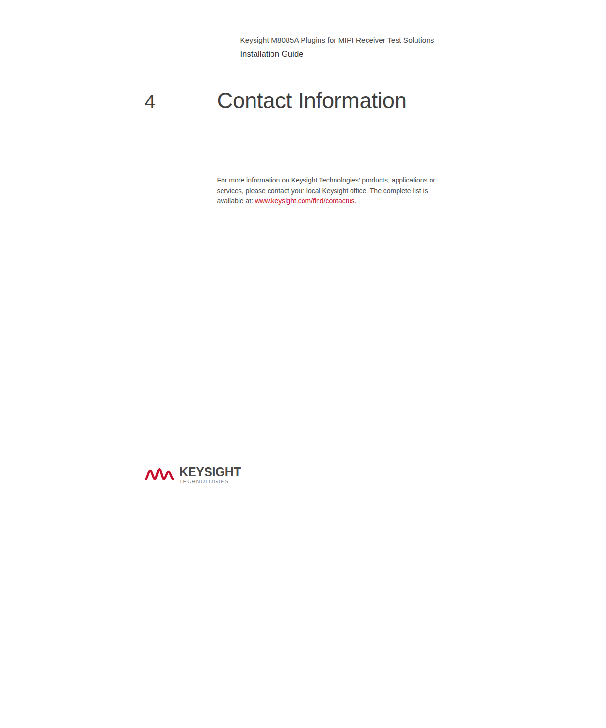Keysight M8085A Plugins for MIPI Receiver Test Solutions
Installation Guide
4
Contact Information
For more information on Keysight Technologies’ products, applications or services, please contact your local Keysight office. The complete list is available at: www.keysight.com/find/contactus.
KEYSIGHT TECHNOLOGIES